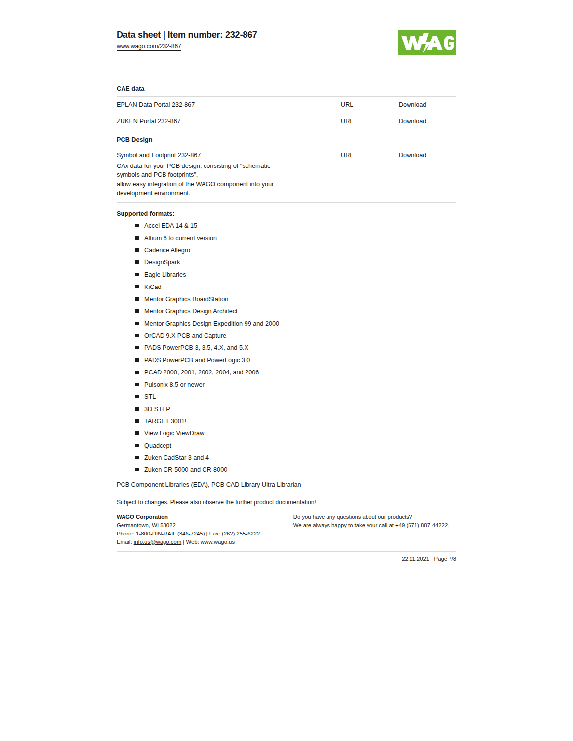Data sheet | Item number: 232-867
www.wago.com/232-867
CAE data
| EPLAN Data Portal 232-867 | URL | Download |
| ZUKEN Portal 232-867 | URL | Download |
PCB Design
Symbol and Footprint 232-867
CAx data for your PCB design, consisting of "schematic symbols and PCB footprints",
allow easy integration of the WAGO component into your development environment.
URL
Download
Supported formats:
Accel EDA 14 & 15
Altium 6 to current version
Cadence Allegro
DesignSpark
Eagle Libraries
KiCad
Mentor Graphics BoardStation
Mentor Graphics Design Architect
Mentor Graphics Design Expedition 99 and 2000
OrCAD 9.X PCB and Capture
PADS PowerPCB 3, 3.5, 4.X, and 5.X
PADS PowerPCB and PowerLogic 3.0
PCAD 2000, 2001, 2002, 2004, and 2006
Pulsonix 8.5 or newer
STL
3D STEP
TARGET 3001!
View Logic ViewDraw
Quadcept
Zuken CadStar 3 and 4
Zuken CR-5000 and CR-8000
PCB Component Libraries (EDA), PCB CAD Library Ultra Librarian
Subject to changes. Please also observe the further product documentation!
WAGO Corporation
Germantown, WI 53022
Phone: 1-800-DIN-RAIL (346-7245) | Fax: (262) 255-6222
Email: info.us@wago.com | Web: www.wago.us
Do you have any questions about our products?
We are always happy to take your call at +49 (571) 887-44222.
22.11.2021 Page 7/8